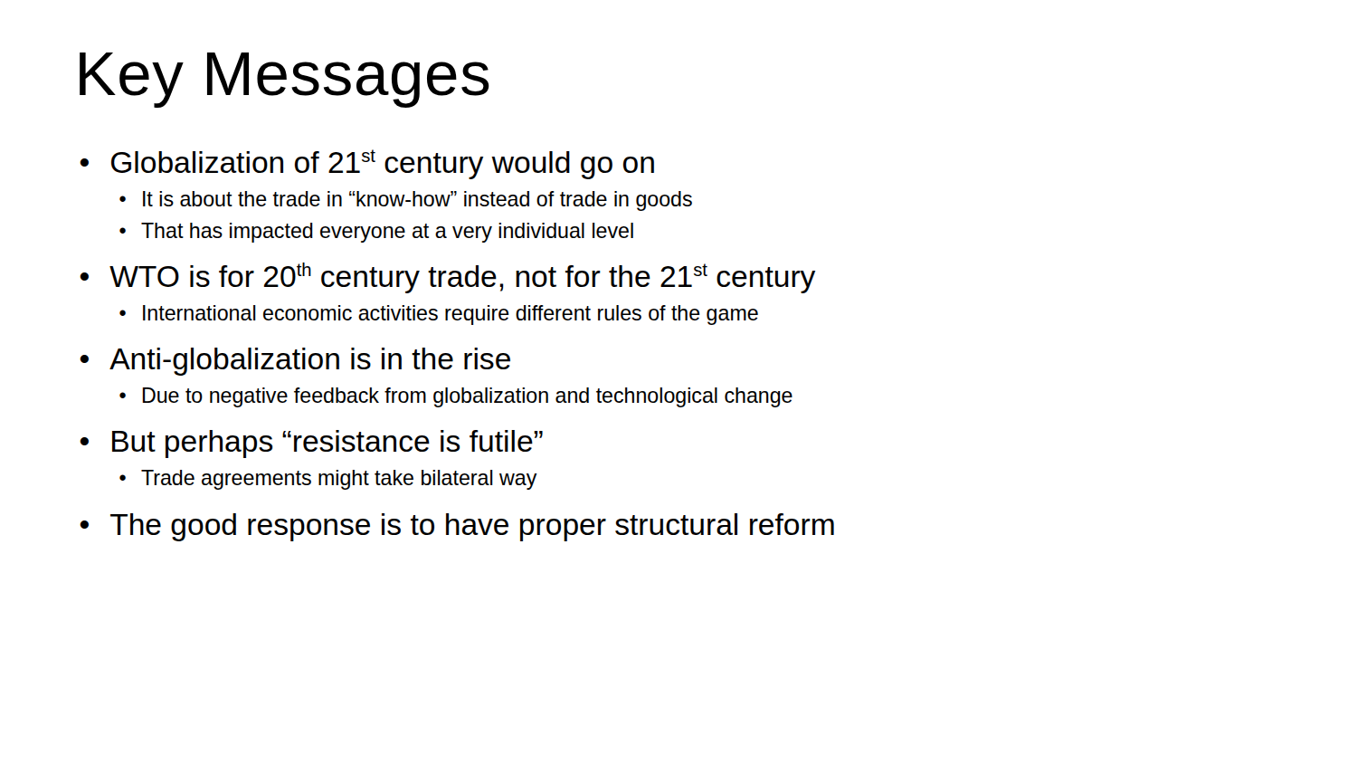Key Messages
Globalization of 21st century would go on
It is about the trade in “know-how” instead of trade in goods
That has impacted everyone at a very individual level
WTO is for 20th century trade, not for the 21st century
International economic activities require different rules of the game
Anti-globalization is in the rise
Due to negative feedback from globalization and technological change
But perhaps “resistance is futile”
Trade agreements might take bilateral way
The good response is to have proper structural reform